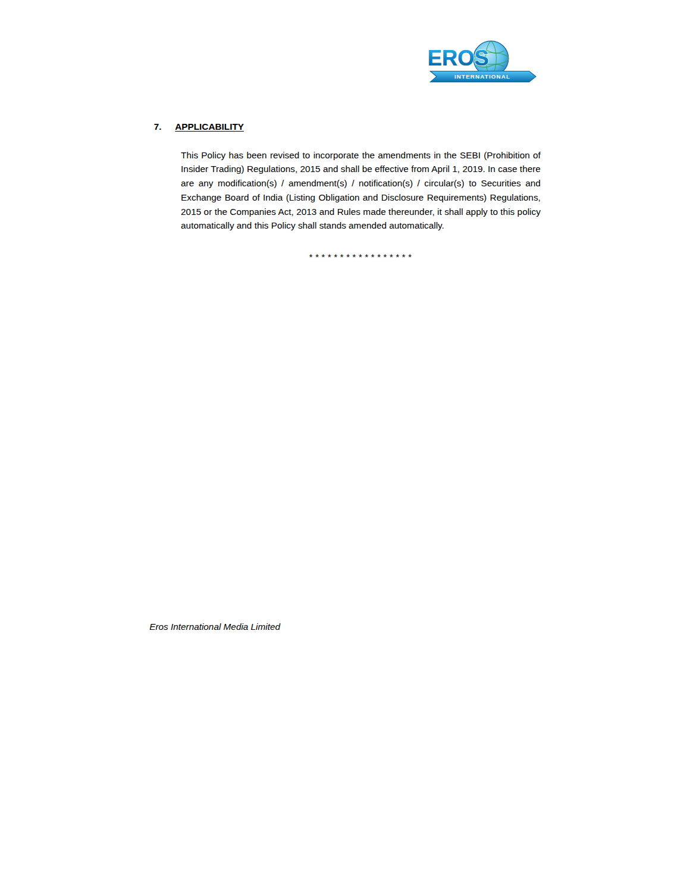EROS EROS INTERNATIONAL
7. APPLICABILITY
This Policy has been revised to incorporate the amendments in the SEBI (Prohibition of Insider Trading) Regulations, 2015 and shall be effective from April 1, 2019. In case there are any modification(s) / amendment(s) / notification(s) / circular(s) to Securities and Exchange Board of India (Listing Obligation and Disclosure Requirements) Regulations, 2015 or the Companies Act, 2013 and Rules made thereunder, it shall apply to this policy automatically and this Policy shall stands amended automatically.
*****************
Eros International Media Limited